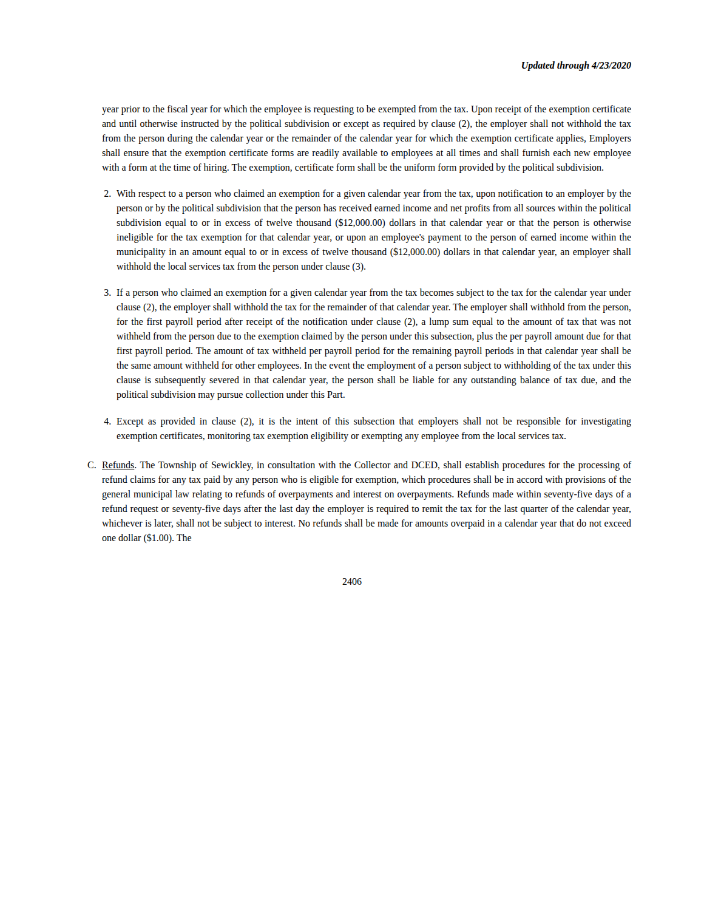Updated through 4/23/2020
year prior to the fiscal year for which the employee is requesting to be exempted from the tax. Upon receipt of the exemption certificate and until otherwise instructed by the political subdivision or except as required by clause (2), the employer shall not withhold the tax from the person during the calendar year or the remainder of the calendar year for which the exemption certificate applies, Employers shall ensure that the exemption certificate forms are readily available to employees at all times and shall furnish each new employee with a form at the time of hiring. The exemption, certificate form shall be the uniform form provided by the political subdivision.
With respect to a person who claimed an exemption for a given calendar year from the tax, upon notification to an employer by the person or by the political subdivision that the person has received earned income and net profits from all sources within the political subdivision equal to or in excess of twelve thousand ($12,000.00) dollars in that calendar year or that the person is otherwise ineligible for the tax exemption for that calendar year, or upon an employee's payment to the person of earned income within the municipality in an amount equal to or in excess of twelve thousand ($12,000.00) dollars in that calendar year, an employer shall withhold the local services tax from the person under clause (3).
If a person who claimed an exemption for a given calendar year from the tax becomes subject to the tax for the calendar year under clause (2), the employer shall withhold the tax for the remainder of that calendar year. The employer shall withhold from the person, for the first payroll period after receipt of the notification under clause (2), a lump sum equal to the amount of tax that was not withheld from the person due to the exemption claimed by the person under this subsection, plus the per payroll amount due for that first payroll period. The amount of tax withheld per payroll period for the remaining payroll periods in that calendar year shall be the same amount withheld for other employees. In the event the employment of a person subject to withholding of the tax under this clause is subsequently severed in that calendar year, the person shall be liable for any outstanding balance of tax due, and the political subdivision may pursue collection under this Part.
Except as provided in clause (2), it is the intent of this subsection that employers shall not be responsible for investigating exemption certificates, monitoring tax exemption eligibility or exempting any employee from the local services tax.
C. Refunds. The Township of Sewickley, in consultation with the Collector and DCED, shall establish procedures for the processing of refund claims for any tax paid by any person who is eligible for exemption, which procedures shall be in accord with provisions of the general municipal law relating to refunds of overpayments and interest on overpayments. Refunds made within seventy-five days of a refund request or seventy-five days after the last day the employer is required to remit the tax for the last quarter of the calendar year, whichever is later, shall not be subject to interest. No refunds shall be made for amounts overpaid in a calendar year that do not exceed one dollar ($1.00). The
2406